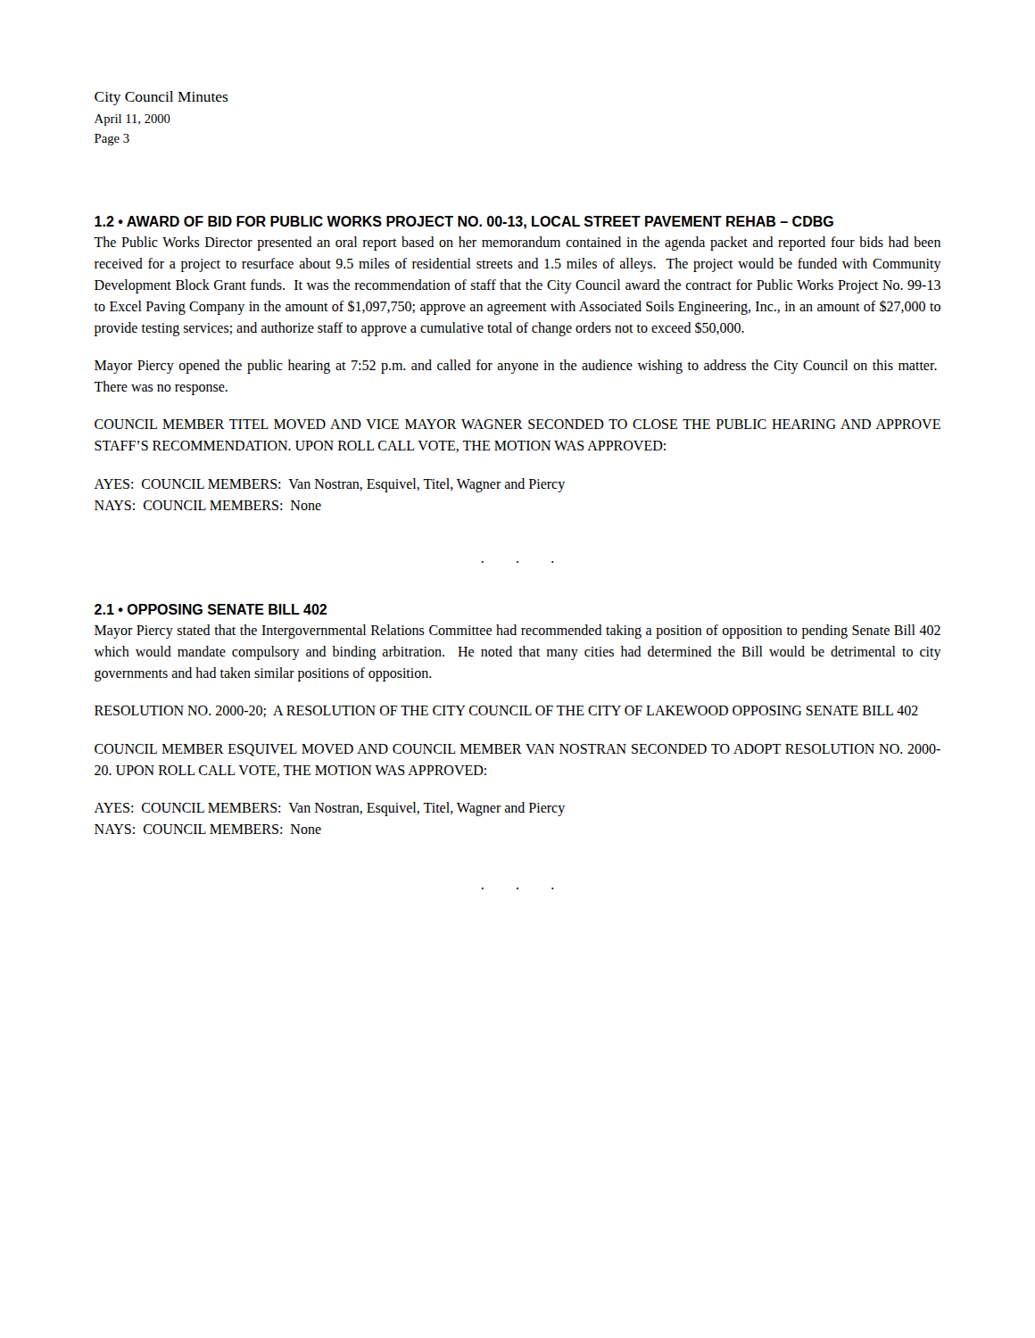City Council Minutes
April 11, 2000
Page 3
1.2 • AWARD OF BID FOR PUBLIC WORKS PROJECT NO. 00-13, LOCAL STREET PAVEMENT REHAB – CDBG
The Public Works Director presented an oral report based on her memorandum contained in the agenda packet and reported four bids had been received for a project to resurface about 9.5 miles of residential streets and 1.5 miles of alleys. The project would be funded with Community Development Block Grant funds. It was the recommendation of staff that the City Council award the contract for Public Works Project No. 99-13 to Excel Paving Company in the amount of $1,097,750; approve an agreement with Associated Soils Engineering, Inc., in an amount of $27,000 to provide testing services; and authorize staff to approve a cumulative total of change orders not to exceed $50,000.
Mayor Piercy opened the public hearing at 7:52 p.m. and called for anyone in the audience wishing to address the City Council on this matter. There was no response.
COUNCIL MEMBER TITEL MOVED AND VICE MAYOR WAGNER SECONDED TO CLOSE THE PUBLIC HEARING AND APPROVE STAFF’S RECOMMENDATION. UPON ROLL CALL VOTE, THE MOTION WAS APPROVED:
AYES: COUNCIL MEMBERS: Van Nostran, Esquivel, Titel, Wagner and Piercy
NAYS: COUNCIL MEMBERS: None
...
2.1 • OPPOSING SENATE BILL 402
Mayor Piercy stated that the Intergovernmental Relations Committee had recommended taking a position of opposition to pending Senate Bill 402 which would mandate compulsory and binding arbitration. He noted that many cities had determined the Bill would be detrimental to city governments and had taken similar positions of opposition.
RESOLUTION NO. 2000-20; A RESOLUTION OF THE CITY COUNCIL OF THE CITY OF LAKEWOOD OPPOSING SENATE BILL 402
COUNCIL MEMBER ESQUIVEL MOVED AND COUNCIL MEMBER VAN NOSTRAN SECONDED TO ADOPT RESOLUTION NO. 2000-20. UPON ROLL CALL VOTE, THE MOTION WAS APPROVED:
AYES: COUNCIL MEMBERS: Van Nostran, Esquivel, Titel, Wagner and Piercy
NAYS: COUNCIL MEMBERS: None
...